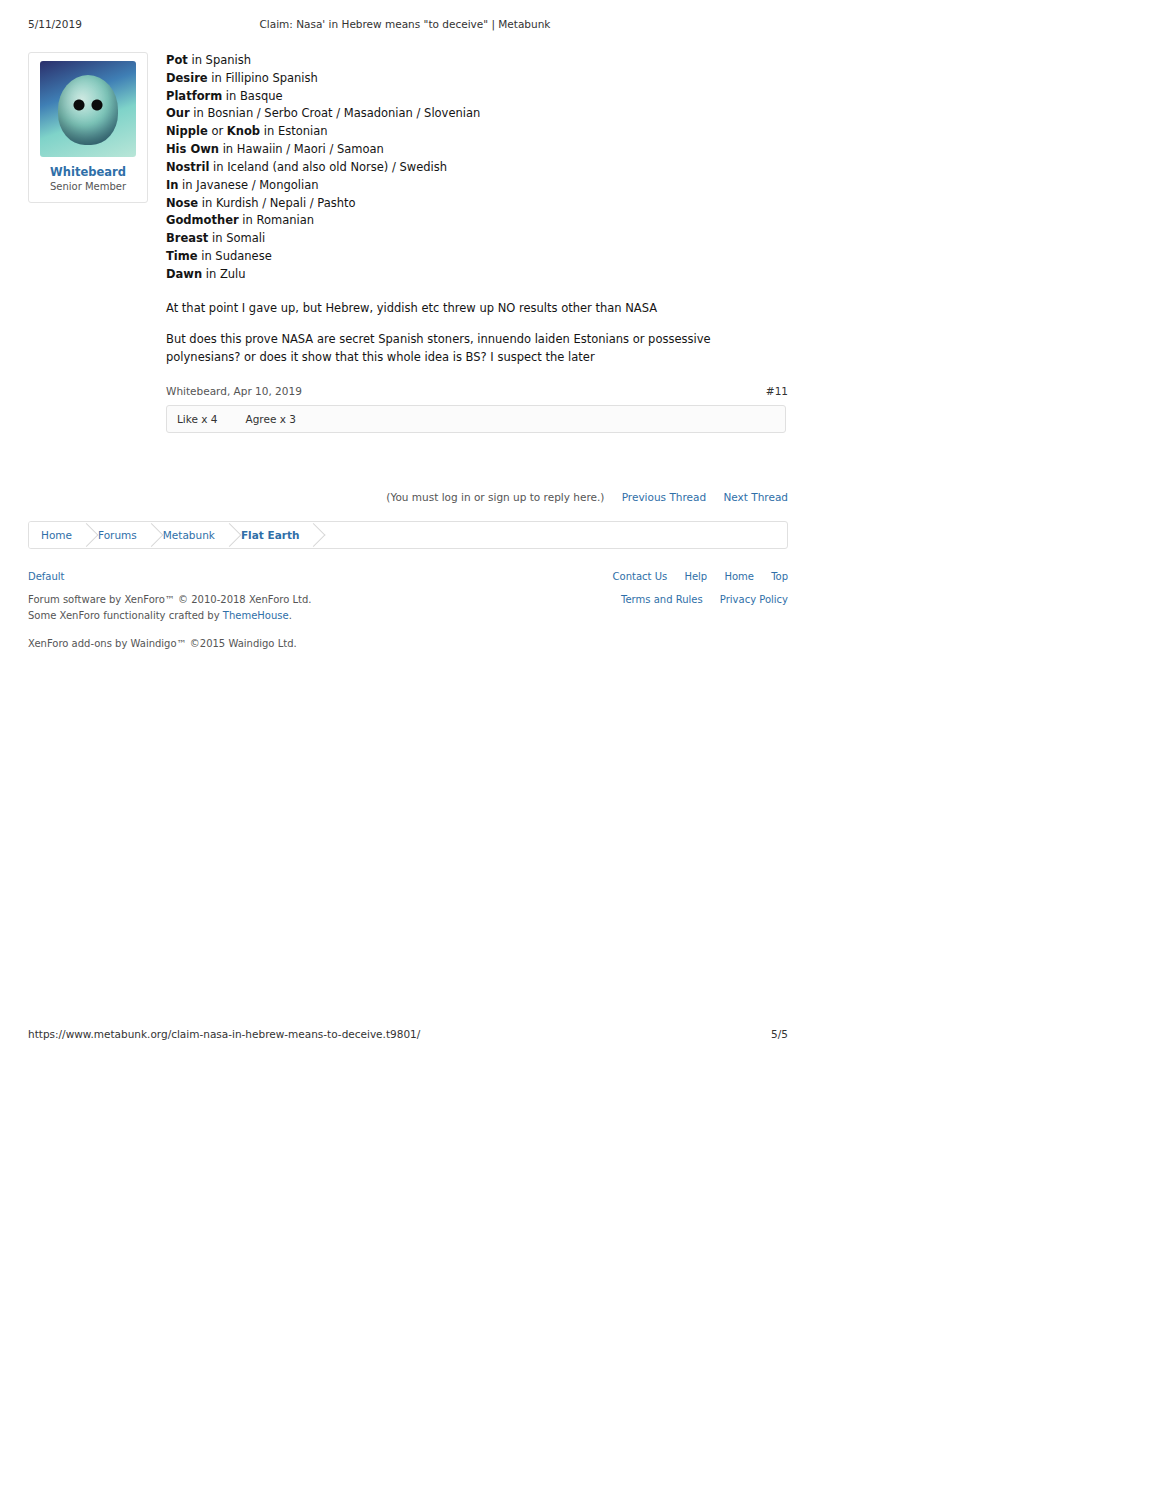5/11/2019
Claim: Nasa' in Hebrew means "to deceive" | Metabunk
Whitebeard
Senior Member
Pot in Spanish
Desire in Fillipino Spanish
Platform in Basque
Our in Bosnian / Serbo Croat / Masadonian / Slovenian
Nipple or Knob in Estonian
His Own in Hawaiin / Maori / Samoan
Nostril in Iceland (and also old Norse) / Swedish
In in Javanese / Mongolian
Nose in Kurdish / Nepali / Pashto
Godmother in Romanian
Breast in Somali
Time in Sudanese
Dawn in Zulu
At that point I gave up, but Hebrew, yiddish etc threw up NO results other than NASA
But does this prove NASA are secret Spanish stoners, innuendo laiden Estonians or possessive polynesians? or does it show that this whole idea is BS? I suspect the later
Whitebeard, Apr 10, 2019
#11
Like x 4 Agree x 3
(You must log in or sign up to reply here.) Previous Thread Next Thread
Home Forums Metabunk Flat Earth
Default
Contact Us Help Home Top
Forum software by XenForo™ © 2010-2018 XenForo Ltd.
Some XenForo functionality crafted by ThemeHouse.
Terms and Rules Privacy Policy
XenForo add-ons by Waindigo™ ©2015 Waindigo Ltd.
https://www.metabunk.org/claim-nasa-in-hebrew-means-to-deceive.t9801/
5/5